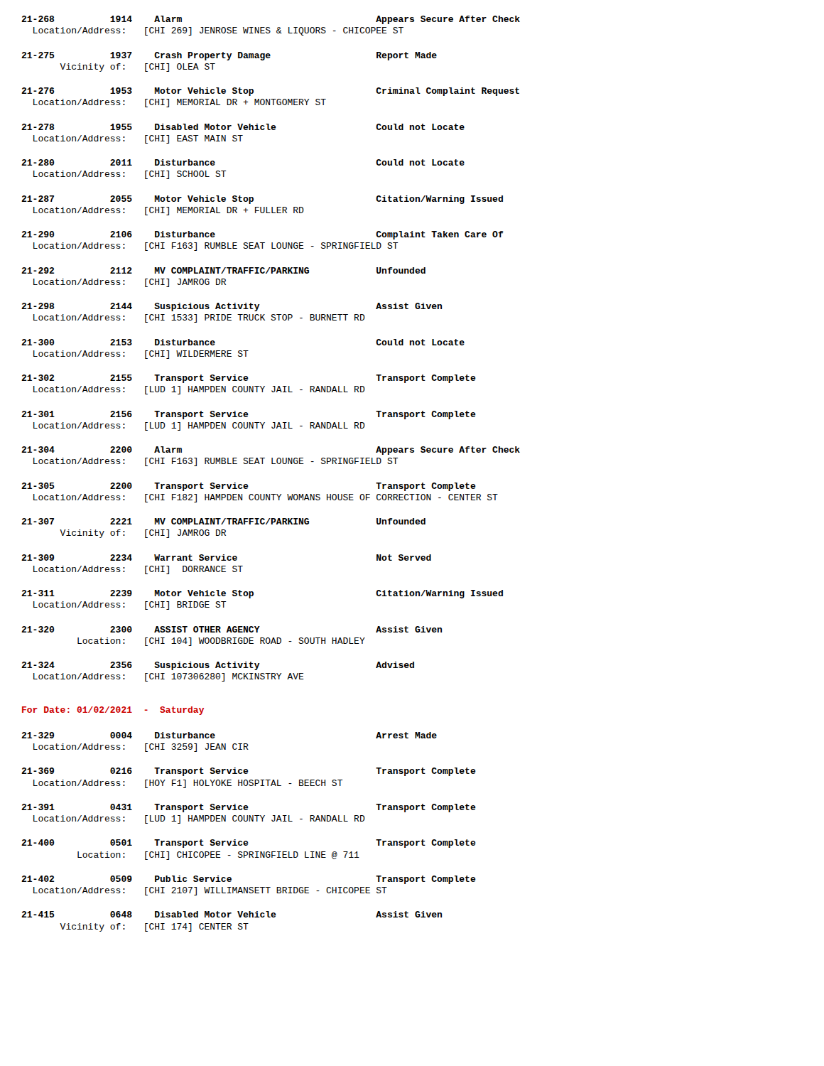21-268 1914 Alarm Appears Secure After Check
Location/Address: [CHI 269] JENROSE WINES & LIQUORS - CHICOPEE ST
21-275 1937 Crash Property Damage Report Made
Vicinity of: [CHI] OLEA ST
21-276 1953 Motor Vehicle Stop Criminal Complaint Request
Location/Address: [CHI] MEMORIAL DR + MONTGOMERY ST
21-278 1955 Disabled Motor Vehicle Could not Locate
Location/Address: [CHI] EAST MAIN ST
21-280 2011 Disturbance Could not Locate
Location/Address: [CHI] SCHOOL ST
21-287 2055 Motor Vehicle Stop Citation/Warning Issued
Location/Address: [CHI] MEMORIAL DR + FULLER RD
21-290 2106 Disturbance Complaint Taken Care Of
Location/Address: [CHI F163] RUMBLE SEAT LOUNGE - SPRINGFIELD ST
21-292 2112 MV COMPLAINT/TRAFFIC/PARKING Unfounded
Location/Address: [CHI] JAMROG DR
21-298 2144 Suspicious Activity Assist Given
Location/Address: [CHI 1533] PRIDE TRUCK STOP - BURNETT RD
21-300 2153 Disturbance Could not Locate
Location/Address: [CHI] WILDERMERE ST
21-302 2155 Transport Service Transport Complete
Location/Address: [LUD 1] HAMPDEN COUNTY JAIL - RANDALL RD
21-301 2156 Transport Service Transport Complete
Location/Address: [LUD 1] HAMPDEN COUNTY JAIL - RANDALL RD
21-304 2200 Alarm Appears Secure After Check
Location/Address: [CHI F163] RUMBLE SEAT LOUNGE - SPRINGFIELD ST
21-305 2200 Transport Service Transport Complete
Location/Address: [CHI F182] HAMPDEN COUNTY WOMANS HOUSE OF CORRECTION - CENTER ST
21-307 2221 MV COMPLAINT/TRAFFIC/PARKING Unfounded
Vicinity of: [CHI] JAMROG DR
21-309 2234 Warrant Service Not Served
Location/Address: [CHI] DORRANCE ST
21-311 2239 Motor Vehicle Stop Citation/Warning Issued
Location/Address: [CHI] BRIDGE ST
21-320 2300 ASSIST OTHER AGENCY Assist Given
Location: [CHI 104] WOODBRIGDE ROAD - SOUTH HADLEY
21-324 2356 Suspicious Activity Advised
Location/Address: [CHI 107306280] MCKINSTRY AVE
For Date: 01/02/2021 - Saturday
21-329 0004 Disturbance Arrest Made
Location/Address: [CHI 3259] JEAN CIR
21-369 0216 Transport Service Transport Complete
Location/Address: [HOY F1] HOLYOKE HOSPITAL - BEECH ST
21-391 0431 Transport Service Transport Complete
Location/Address: [LUD 1] HAMPDEN COUNTY JAIL - RANDALL RD
21-400 0501 Transport Service Transport Complete
Location: [CHI] CHICOPEE - SPRINGFIELD LINE @ 711
21-402 0509 Public Service Transport Complete
Location/Address: [CHI 2107] WILLIMANSETT BRIDGE - CHICOPEE ST
21-415 0648 Disabled Motor Vehicle Assist Given
Vicinity of: [CHI 174] CENTER ST